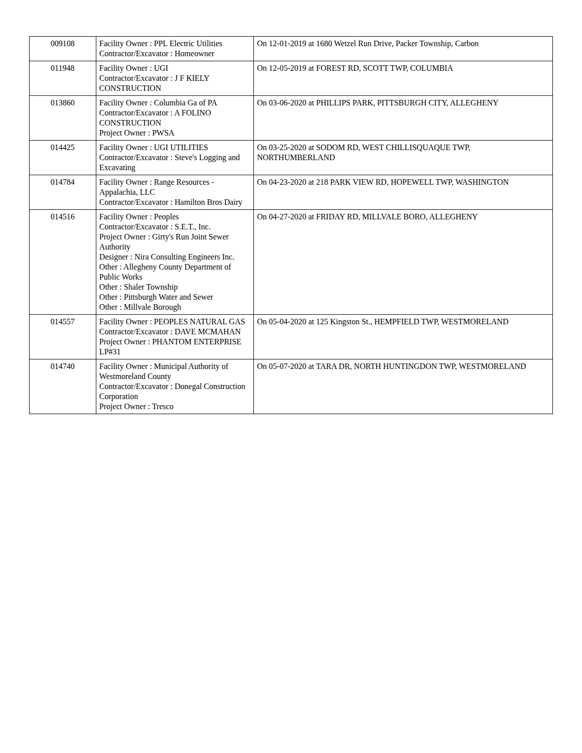| 009108 | Facility Owner : PPL Electric Utilities Contractor/Excavator : Homeowner | On 12-01-2019 at 1680 Wetzel Run Drive, Packer Township, Carbon |
| 011948 | Facility Owner : UGI Contractor/Excavator : J F KIELY CONSTRUCTION | On 12-05-2019 at FOREST RD, SCOTT TWP, COLUMBIA |
| 013860 | Facility Owner : Columbia Ga of PA Contractor/Excavator : A FOLINO CONSTRUCTION Project Owner : PWSA | On 03-06-2020 at PHILLIPS PARK, PITTSBURGH CITY, ALLEGHENY |
| 014425 | Facility Owner : UGI UTILITIES Contractor/Excavator : Steve's Logging and Excavating | On 03-25-2020 at SODOM RD, WEST CHILLISQUAQUE TWP, NORTHUMBERLAND |
| 014784 | Facility Owner : Range Resources - Appalachia, LLC Contractor/Excavator : Hamilton Bros Dairy | On 04-23-2020 at 218 PARK VIEW RD, HOPEWELL TWP, WASHINGTON |
| 014516 | Facility Owner : Peoples Contractor/Excavator : S.E.T., Inc. Project Owner : Girty's Run Joint Sewer Authority Designer : Nira Consulting Engineers Inc. Other : Allegheny County Department of Public Works Other : Shaler Township Other : Pittsburgh Water and Sewer Other : Millvale Borough | On 04-27-2020 at FRIDAY RD, MILLVALE BORO, ALLEGHENY |
| 014557 | Facility Owner : PEOPLES NATURAL GAS Contractor/Excavator : DAVE MCMAHAN Project Owner : PHANTOM ENTERPRISE LP#31 | On 05-04-2020 at 125 Kingston St., HEMPFIELD TWP, WESTMORELAND |
| 014740 | Facility Owner : Municipal Authority of Westmoreland County Contractor/Excavator : Donegal Construction Corporation Project Owner : Tresco | On 05-07-2020 at TARA DR, NORTH HUNTINGDON TWP, WESTMORELAND |